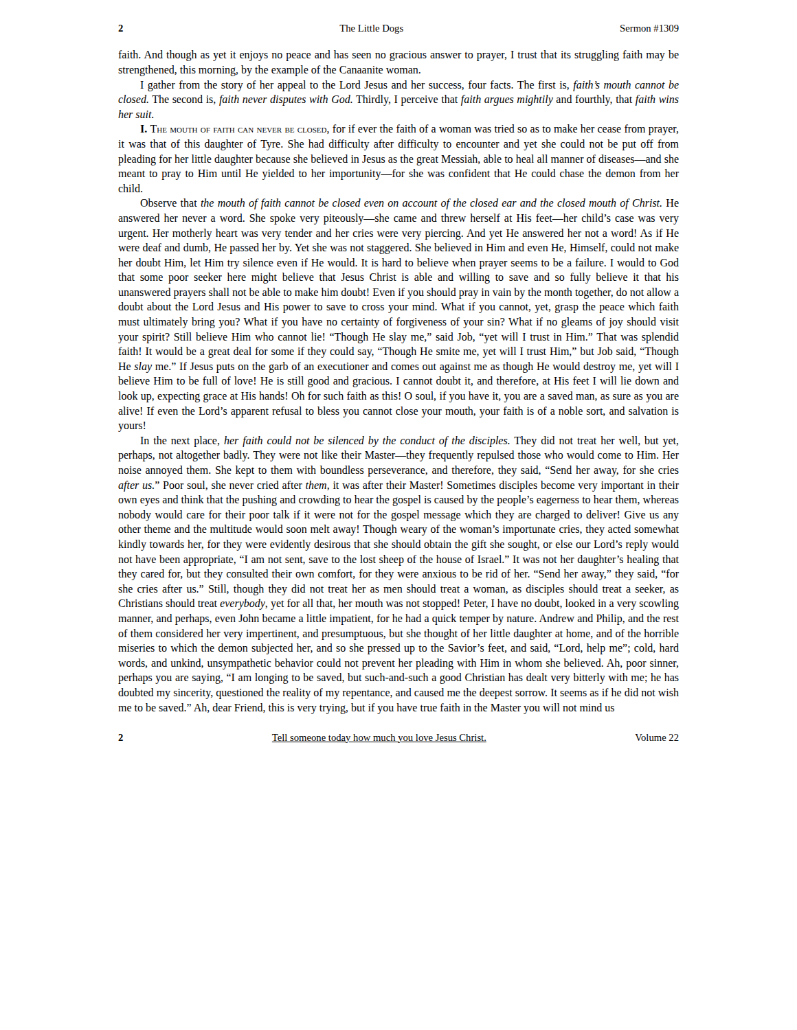2 The Little Dogs Sermon #1309
faith. And though as yet it enjoys no peace and has seen no gracious answer to prayer, I trust that its struggling faith may be strengthened, this morning, by the example of the Canaanite woman.
I gather from the story of her appeal to the Lord Jesus and her success, four facts. The first is, faith’s mouth cannot be closed. The second is, faith never disputes with God. Thirdly, I perceive that faith argues mightily and fourthly, that faith wins her suit.
I. The mouth of faith can never be closed, for if ever the faith of a woman was tried so as to make her cease from prayer, it was that of this daughter of Tyre. She had difficulty after difficulty to encounter and yet she could not be put off from pleading for her little daughter because she believed in Jesus as the great Messiah, able to heal all manner of diseases—and she meant to pray to Him until He yielded to her importunity—for she was confident that He could chase the demon from her child.
Observe that the mouth of faith cannot be closed even on account of the closed ear and the closed mouth of Christ. He answered her never a word. She spoke very piteously—she came and threw herself at His feet—her child’s case was very urgent. Her motherly heart was very tender and her cries were very piercing. And yet He answered her not a word! As if He were deaf and dumb, He passed her by. Yet she was not staggered. She believed in Him and even He, Himself, could not make her doubt Him, let Him try silence even if He would. It is hard to believe when prayer seems to be a failure. I would to God that some poor seeker here might believe that Jesus Christ is able and willing to save and so fully believe it that his unanswered prayers shall not be able to make him doubt! Even if you should pray in vain by the month together, do not allow a doubt about the Lord Jesus and His power to save to cross your mind. What if you cannot, yet, grasp the peace which faith must ultimately bring you? What if you have no certainty of forgiveness of your sin? What if no gleams of joy should visit your spirit? Still believe Him who cannot lie! “Though He slay me,” said Job, “yet will I trust in Him.” That was splendid faith! It would be a great deal for some if they could say, “Though He smite me, yet will I trust Him,” but Job said, “Though He slay me.” If Jesus puts on the garb of an executioner and comes out against me as though He would destroy me, yet will I believe Him to be full of love! He is still good and gracious. I cannot doubt it, and therefore, at His feet I will lie down and look up, expecting grace at His hands! Oh for such faith as this! O soul, if you have it, you are a saved man, as sure as you are alive! If even the Lord’s apparent refusal to bless you cannot close your mouth, your faith is of a noble sort, and salvation is yours!
In the next place, her faith could not be silenced by the conduct of the disciples. They did not treat her well, but yet, perhaps, not altogether badly. They were not like their Master—they frequently repulsed those who would come to Him. Her noise annoyed them. She kept to them with boundless perseverance, and therefore, they said, “Send her away, for she cries after us.” Poor soul, she never cried after them, it was after their Master! Sometimes disciples become very important in their own eyes and think that the pushing and crowding to hear the gospel is caused by the people’s eagerness to hear them, whereas nobody would care for their poor talk if it were not for the gospel message which they are charged to deliver! Give us any other theme and the multitude would soon melt away! Though weary of the woman’s importunate cries, they acted somewhat kindly towards her, for they were evidently desirous that she should obtain the gift she sought, or else our Lord’s reply would not have been appropriate, “I am not sent, save to the lost sheep of the house of Israel.” It was not her daughter’s healing that they cared for, but they consulted their own comfort, for they were anxious to be rid of her. “Send her away,” they said, “for she cries after us.” Still, though they did not treat her as men should treat a woman, as disciples should treat a seeker, as Christians should treat everybody, yet for all that, her mouth was not stopped! Peter, I have no doubt, looked in a very scowling manner, and perhaps, even John became a little impatient, for he had a quick temper by nature. Andrew and Philip, and the rest of them considered her very impertinent, and presumptuous, but she thought of her little daughter at home, and of the horrible miseries to which the demon subjected her, and so she pressed up to the Savior’s feet, and said, “Lord, help me”; cold, hard words, and unkind, unsympathetic behavior could not prevent her pleading with Him in whom she believed. Ah, poor sinner, perhaps you are saying, “I am longing to be saved, but such-and-such a good Christian has dealt very bitterly with me; he has doubted my sincerity, questioned the reality of my repentance, and caused me the deepest sorrow. It seems as if he did not wish me to be saved.” Ah, dear Friend, this is very trying, but if you have true faith in the Master you will not mind us
2 Tell someone today how much you love Jesus Christ. Volume 22